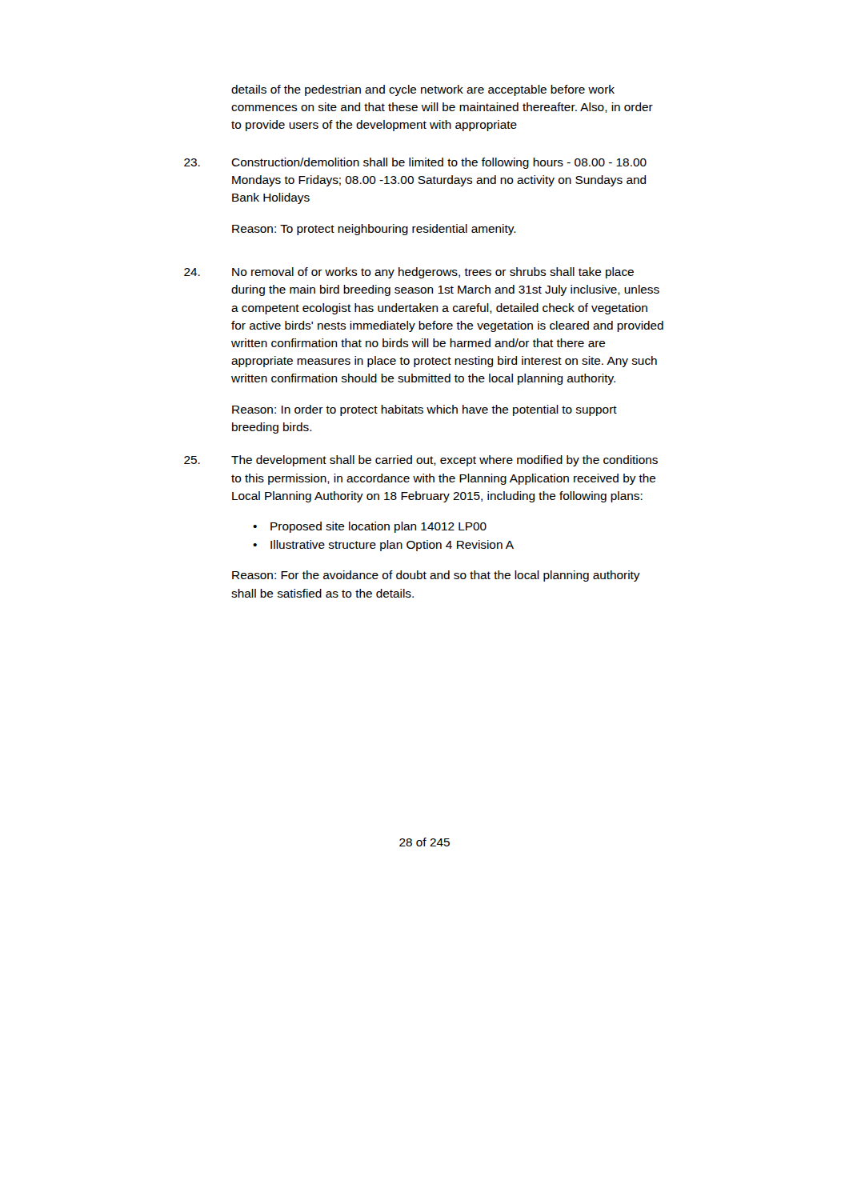details of the pedestrian and cycle network are acceptable before work commences on site and that these will be maintained thereafter. Also, in order to provide users of the development with appropriate
23.
Construction/demolition shall be limited to the following hours - 08.00 - 18.00 Mondays to Fridays; 08.00 -13.00 Saturdays and no activity on Sundays and Bank Holidays
Reason: To protect neighbouring residential amenity.
24.
No removal of or works to any hedgerows, trees or shrubs shall take place during the main bird breeding season 1st March and 31st July inclusive, unless a competent ecologist has undertaken a careful, detailed check of vegetation for active birds' nests immediately before the vegetation is cleared and provided written confirmation that no birds will be harmed and/or that there are appropriate measures in place to protect nesting bird interest on site. Any such written confirmation should be submitted to the local planning authority.
Reason: In order to protect habitats which have the potential to support breeding birds.
25.
The development shall be carried out, except where modified by the conditions to this permission, in accordance with the Planning Application received by the Local Planning Authority on 18 February 2015, including the following plans:
Proposed site location plan 14012 LP00
Illustrative structure plan Option 4 Revision A
Reason: For the avoidance of doubt and so that the local planning authority shall be satisfied as to the details.
28 of 245